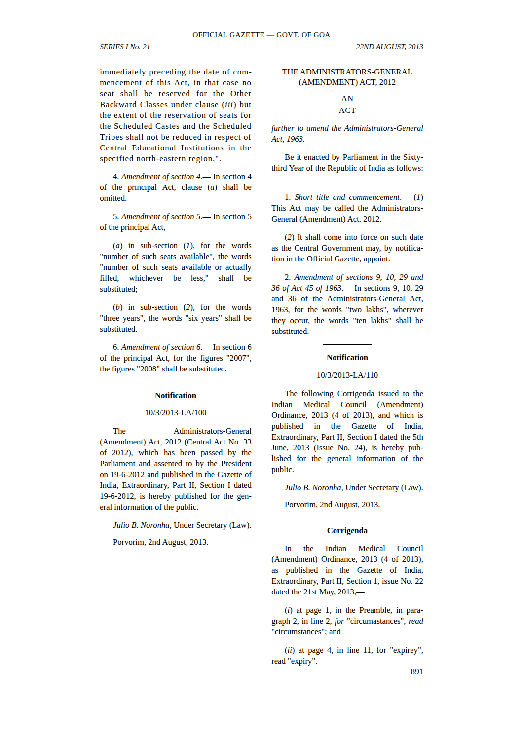OFFICIAL GAZETTE — GOVT. OF GOA
SERIES I No. 21
22ND AUGUST, 2013
immediately preceding the date of commencement of this Act, in that case no seat shall be reserved for the Other Backward Classes under clause (iii) but the extent of the reservation of seats for the Scheduled Castes and the Scheduled Tribes shall not be reduced in respect of Central Educational Institutions in the specified north-eastern region.".
4. Amendment of section 4.— In section 4 of the principal Act, clause (a) shall be omitted.
5. Amendment of section 5.— In section 5 of the principal Act,—
(a) in sub-section (1), for the words "number of such seats available", the words "number of such seats available or actually filled, whichever be less," shall be substituted;
(b) in sub-section (2), for the words "three years", the words "six years" shall be substituted.
6. Amendment of section 6.— In section 6 of the principal Act, for the figures "2007", the figures "2008" shall be substituted.
Notification
10/3/2013-LA/100
The Administrators-General (Amendment) Act, 2012 (Central Act No. 33 of 2012), which has been passed by the Parliament and assented to by the President on 19-6-2012 and published in the Gazette of India, Extraordinary, Part II, Section I dated 19-6-2012, is hereby published for the general information of the public.
Julio B. Noronha, Under Secretary (Law).
Porvorim, 2nd August, 2013.
THE ADMINISTRATORS-GENERAL
(AMENDMENT) ACT, 2012
AN
ACT
further to amend the Administrators-General Act, 1963.
Be it enacted by Parliament in the Sixty-third Year of the Republic of India as follows:—
1. Short title and commencement.— (1) This Act may be called the Administrators-General (Amendment) Act, 2012.
(2) It shall come into force on such date as the Central Government may, by notification in the Official Gazette, appoint.
2. Amendment of sections 9, 10, 29 and 36 of Act 45 of 1963.— In sections 9, 10, 29 and 36 of the Administrators-General Act, 1963, for the words "two lakhs", wherever they occur, the words "ten lakhs" shall be substituted.
Notification
10/3/2013-LA/110
The following Corrigenda issued to the Indian Medical Council (Amendment) Ordinance, 2013 (4 of 2013), and which is published in the Gazette of India, Extraordinary, Part II, Section I dated the 5th June, 2013 (Issue No. 24), is hereby published for the general information of the public.
Julio B. Noronha, Under Secretary (Law).
Porvorim, 2nd August, 2013.
Corrigenda
In the Indian Medical Council (Amendment) Ordinance, 2013 (4 of 2013), as published in the Gazette of India, Extraordinary, Part II, Section 1, issue No. 22 dated the 21st May, 2013,—
(i) at page 1, in the Preamble, in paragraph 2, in line 2, for "circumastances", read "circumstances"; and
(ii) at page 4, in line 11, for "expirey", read "expiry".
891